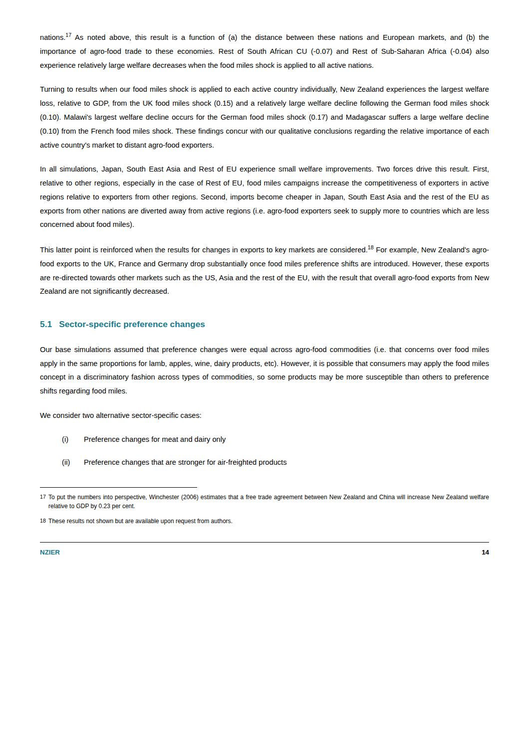nations.17 As noted above, this result is a function of (a) the distance between these nations and European markets, and (b) the importance of agro-food trade to these economies. Rest of South African CU (-0.07) and Rest of Sub-Saharan Africa (-0.04) also experience relatively large welfare decreases when the food miles shock is applied to all active nations.
Turning to results when our food miles shock is applied to each active country individually, New Zealand experiences the largest welfare loss, relative to GDP, from the UK food miles shock (0.15) and a relatively large welfare decline following the German food miles shock (0.10). Malawi's largest welfare decline occurs for the German food miles shock (0.17) and Madagascar suffers a large welfare decline (0.10) from the French food miles shock. These findings concur with our qualitative conclusions regarding the relative importance of each active country's market to distant agro-food exporters.
In all simulations, Japan, South East Asia and Rest of EU experience small welfare improvements. Two forces drive this result. First, relative to other regions, especially in the case of Rest of EU, food miles campaigns increase the competitiveness of exporters in active regions relative to exporters from other regions. Second, imports become cheaper in Japan, South East Asia and the rest of the EU as exports from other nations are diverted away from active regions (i.e. agro-food exporters seek to supply more to countries which are less concerned about food miles).
This latter point is reinforced when the results for changes in exports to key markets are considered.18 For example, New Zealand's agro-food exports to the UK, France and Germany drop substantially once food miles preference shifts are introduced. However, these exports are re-directed towards other markets such as the US, Asia and the rest of the EU, with the result that overall agro-food exports from New Zealand are not significantly decreased.
5.1 Sector-specific preference changes
Our base simulations assumed that preference changes were equal across agro-food commodities (i.e. that concerns over food miles apply in the same proportions for lamb, apples, wine, dairy products, etc). However, it is possible that consumers may apply the food miles concept in a discriminatory fashion across types of commodities, so some products may be more susceptible than others to preference shifts regarding food miles.
We consider two alternative sector-specific cases:
(i) Preference changes for meat and dairy only
(ii) Preference changes that are stronger for air-freighted products
17 To put the numbers into perspective, Winchester (2006) estimates that a free trade agreement between New Zealand and China will increase New Zealand welfare relative to GDP by 0.23 per cent.
18 These results not shown but are available upon request from authors.
NZIER 14